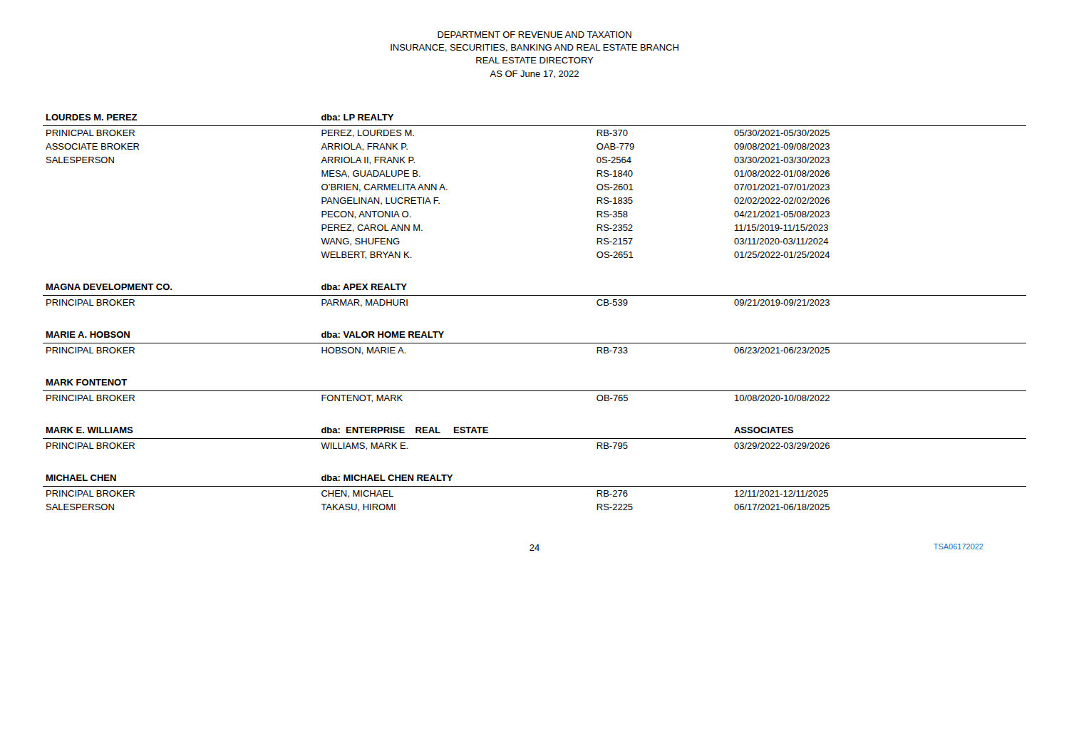DEPARTMENT OF REVENUE AND TAXATION
INSURANCE, SECURITIES, BANKING AND REAL ESTATE BRANCH
REAL ESTATE DIRECTORY
AS OF June 17, 2022
| LOURDES M. PEREZ | dba: LP REALTY | | |
| PRINICPAL BROKER | PEREZ, LOURDES M. | RB-370 | 05/30/2021-05/30/2025 |
| ASSOCIATE BROKER | ARRIOLA, FRANK P. | OAB-779 | 09/08/2021-09/08/2023 |
| SALESPERSON | ARRIOLA II, FRANK P. | 0S-2564 | 03/30/2021-03/30/2023 |
| | MESA, GUADALUPE B. | RS-1840 | 01/08/2022-01/08/2026 |
| | O’BRIEN, CARMELITA ANN A. | OS-2601 | 07/01/2021-07/01/2023 |
| | PANGELINAN, LUCRETIA F. | RS-1835 | 02/02/2022-02/02/2026 |
| | PECON, ANTONIA O. | RS-358 | 04/21/2021-05/08/2023 |
| | PEREZ, CAROL ANN M. | RS-2352 | 11/15/2019-11/15/2023 |
| | WANG, SHUFENG | RS-2157 | 03/11/2020-03/11/2024 |
| | WELBERT, BRYAN K. | OS-2651 | 01/25/2022-01/25/2024 |
| MAGNA DEVELOPMENT CO. | dba: APEX REALTY | | |
| PRINCIPAL BROKER | PARMAR, MADHURI | CB-539 | 09/21/2019-09/21/2023 |
| MARIE A. HOBSON | dba: VALOR HOME REALTY | | |
| PRINCIPAL BROKER | HOBSON, MARIE A. | RB-733 | 06/23/2021-06/23/2025 |
| MARK FONTENOT | | | |
| PRINCIPAL BROKER | FONTENOT, MARK | OB-765 | 10/08/2020-10/08/2022 |
| MARK E. WILLIAMS | dba: ENTERPRISE REAL ESTATE | ASSOCIATES |
| PRINCIPAL BROKER | WILLIAMS, MARK E. | RB-795 | 03/29/2022-03/29/2026 |
| MICHAEL CHEN | dba: MICHAEL CHEN REALTY | | |
| PRINCIPAL BROKER | CHEN, MICHAEL | RB-276 | 12/11/2021-12/11/2025 |
| SALESPERSON | TAKASU, HIROMI | RS-2225 | 06/17/2021-06/18/2025 |
24 TSA06172022